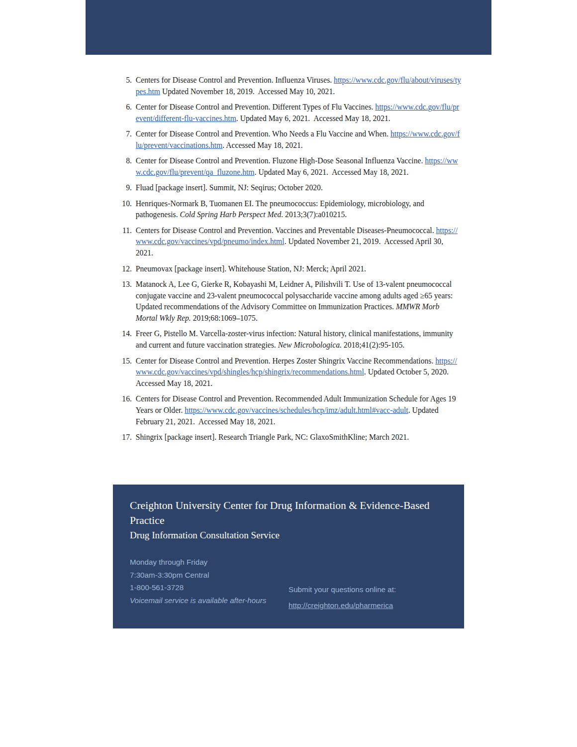Centers for Disease Control and Prevention. Influenza Viruses. https://www.cdc.gov/flu/about/viruses/types.htm Updated November 18, 2019. Accessed May 10, 2021.
Center for Disease Control and Prevention. Different Types of Flu Vaccines. https://www.cdc.gov/flu/prevent/different-flu-vaccines.htm. Updated May 6, 2021. Accessed May 18, 2021.
Center for Disease Control and Prevention. Who Needs a Flu Vaccine and When. https://www.cdc.gov/flu/prevent/vaccinations.htm. Accessed May 18, 2021.
Center for Disease Control and Prevention. Fluzone High-Dose Seasonal Influenza Vaccine. https://www.cdc.gov/flu/prevent/qa_fluzone.htm. Updated May 6, 2021. Accessed May 18, 2021.
Fluad [package insert]. Summit, NJ: Seqirus; October 2020.
Henriques-Normark B, Tuomanen EI. The pneumococcus: Epidemiology, microbiology, and pathogenesis. Cold Spring Harb Perspect Med. 2013;3(7):a010215.
Centers for Disease Control and Prevention. Vaccines and Preventable Diseases-Pneumococcal. https://www.cdc.gov/vaccines/vpd/pneumo/index.html. Updated November 21, 2019. Accessed April 30, 2021.
Pneumovax [package insert]. Whitehouse Station, NJ: Merck; April 2021.
Matanock A, Lee G, Gierke R, Kobayashi M, Leidner A, Pilishvili T. Use of 13-valent pneumococcal conjugate vaccine and 23-valent pneumococcal polysaccharide vaccine among adults aged ≥65 years: Updated recommendations of the Advisory Committee on Immunization Practices. MMWR Morb Mortal Wkly Rep. 2019;68:1069–1075.
Freer G, Pistello M. Varcella-zoster-virus infection: Natural history, clinical manifestations, immunity and current and future vaccination strategies. New Microbologica. 2018;41(2):95-105.
Center for Disease Control and Prevention. Herpes Zoster Shingrix Vaccine Recommendations. https://www.cdc.gov/vaccines/vpd/shingles/hcp/shingrix/recommendations.html. Updated October 5, 2020. Accessed May 18, 2021.
Centers for Disease Control and Prevention. Recommended Adult Immunization Schedule for Ages 19 Years or Older. https://www.cdc.gov/vaccines/schedules/hcp/imz/adult.html#vacc-adult. Updated February 21, 2021. Accessed May 18, 2021.
Shingrix [package insert]. Research Triangle Park, NC: GlaxoSmithKline; March 2021.
Creighton University Center for Drug Information & Evidence-Based Practice
Drug Information Consultation Service
Monday through Friday
7:30am-3:30pm Central
1-800-561-3728
Voicemail service is available after-hours
Submit your questions online at:
http://creighton.edu/pharmerica